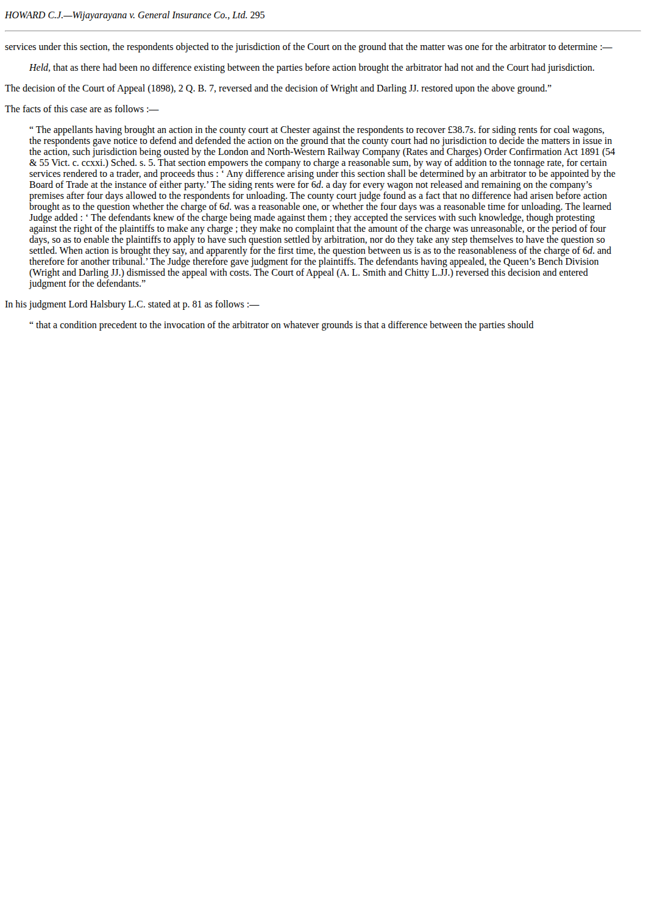HOWARD C.J.—Wijayarayana v. General Insurance Co., Ltd. 295
services under this section, the respondents objected to the jurisdiction of the Court on the ground that the matter was one for the arbitrator to determine :—
Held, that as there had been no difference existing between the parties before action brought the arbitrator had not and the Court had jurisdiction.
The decision of the Court of Appeal (1898), 2 Q. B. 7, reversed and the decision of Wright and Darling JJ. restored upon the above ground.”
The facts of this case are as follows :—
“ The appellants having brought an action in the county court at Chester against the respondents to recover £38.7s. for siding rents for coal wagons, the respondents gave notice to defend and defended the action on the ground that the county court had no jurisdiction to decide the matters in issue in the action, such jurisdiction being ousted by the London and North-Western Railway Company (Rates and Charges) Order Confirmation Act 1891 (54 & 55 Vict. c. ccxxi.) Sched. s. 5. That section empowers the company to charge a reasonable sum, by way of addition to the tonnage rate, for certain services rendered to a trader, and proceeds thus : ‘ Any difference arising under this section shall be determined by an arbitrator to be appointed by the Board of Trade at the instance of either party.’ The siding rents were for 6d. a day for every wagon not released and remaining on the company’s premises after four days allowed to the respondents for unloading. The county court judge found as a fact that no difference had arisen before action brought as to the question whether the charge of 6d. was a reasonable one, or whether the four days was a reasonable time for unloading. The learned Judge added : ‘ The defendants knew of the charge being made against them ; they accepted the services with such knowledge, though protesting against the right of the plaintiffs to make any charge ; they make no complaint that the amount of the charge was unreasonable, or the period of four days, so as to enable the plaintiffs to apply to have such question settled by arbitration, nor do they take any step themselves to have the question so settled. When action is brought they say, and apparently for the first time, the question between us is as to the reasonableness of the charge of 6d. and therefore for another tribunal.’ The Judge therefore gave judgment for the plaintiffs. The defendants having appealed, the Queen’s Bench Division (Wright and Darling JJ.) dismissed the appeal with costs. The Court of Appeal (A. L. Smith and Chitty L.JJ.) reversed this decision and entered judgment for the defendants.”
In his judgment Lord Halsbury L.C. stated at p. 81 as follows :—
“ that a condition precedent to the invocation of the arbitrator on whatever grounds is that a difference between the parties should